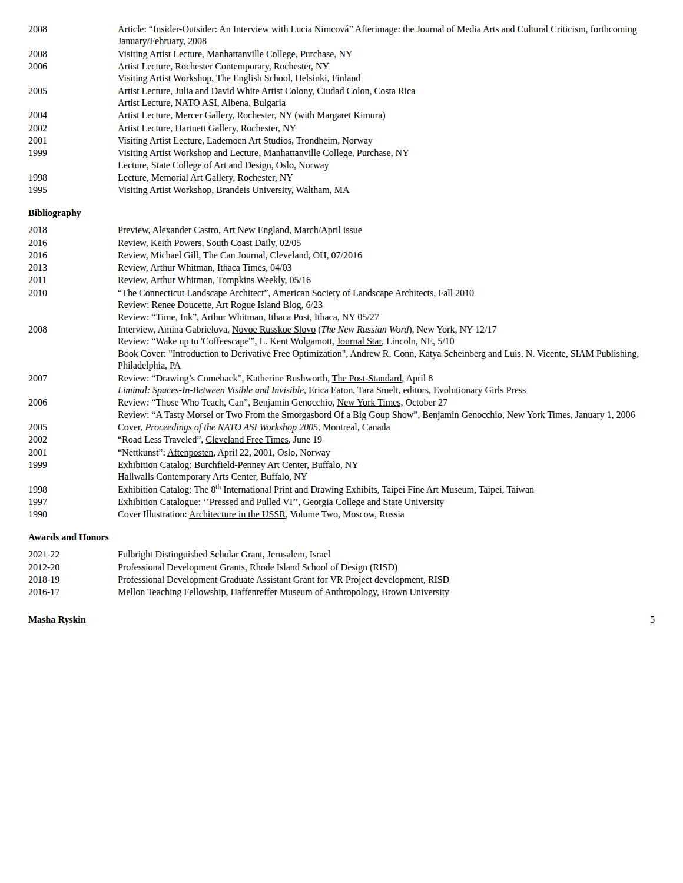| 2008 | Article: “Insider-Outsider: An Interview with Lucia Nimcová” Afterimage: the Journal of Media Arts and Cultural Criticism, forthcoming January/February, 2008 |
| 2008 | Visiting Artist Lecture, Manhattanville College, Purchase, NY |
| 2006 | Artist Lecture, Rochester Contemporary, Rochester, NY Visiting Artist Workshop, The English School, Helsinki, Finland |
| 2005 | Artist Lecture, Julia and David White Artist Colony, Ciudad Colon, Costa Rica Artist Lecture, NATO ASI, Albena, Bulgaria |
| 2004 | Artist Lecture, Mercer Gallery, Rochester, NY (with Margaret Kimura) |
| 2002 | Artist Lecture, Hartnett Gallery, Rochester, NY |
| 2001 | Visiting Artist Lecture, Lademoen Art Studios, Trondheim, Norway |
| 1999 | Visiting Artist Workshop and Lecture, Manhattanville College, Purchase, NY Lecture, State College of Art and Design, Oslo, Norway |
| 1998 | Lecture, Memorial Art Gallery, Rochester, NY |
| 1995 | Visiting Artist Workshop, Brandeis University, Waltham, MA |
Bibliography
| 2018 | Preview, Alexander Castro, Art New England, March/April issue |
| 2016 | Review, Keith Powers, South Coast Daily, 02/05 |
| 2016 | Review, Michael Gill, The Can Journal, Cleveland, OH, 07/2016 |
| 2013 | Review, Arthur Whitman, Ithaca Times, 04/03 |
| 2011 | Review, Arthur Whitman, Tompkins Weekly, 05/16 |
| 2010 | “The Connecticut Landscape Architect”, American Society of Landscape Architects, Fall 2010 Review: Renee Doucette, Art Rogue Island Blog, 6/23 Review: “Time, Ink”, Arthur Whitman, Ithaca Post, Ithaca, NY 05/27 |
| 2008 | Interview, Amina Gabrielova, Novoe Russkoe Slovo ( The New Russian Word ), New York, NY 12/17 Review: “Wake up to 'Coffeescape'”, L. Kent Wolgamott, Journal Star , Lincoln, NE, 5/10 Book Cover: "Introduction to Derivative Free Optimization", Andrew R. Conn, Katya Scheinberg and Luis. N. Vicente, SIAM Publishing, Philadelphia, PA |
| 2007 | Review: “Drawing’s Comeback”, Katherine Rushworth, The Post-Standard, April 8 Liminal: Spaces-In-Between Visible and Invisible, Erica Eaton, Tara Smelt, editors, Evolutionary Girls Press |
| 2006 | Review: “Those Who Teach, Can”, Benjamin Genocchio, New York Times, October 27 Review: “A Tasty Morsel or Two From the Smorgasbord Of a Big Goup Show”, Benjamin Genocchio, New York Times , January 1, 2006 |
| 2005 | Cover, Proceedings of the NATO ASI Workshop 2005 , Montreal, Canada |
| 2002 | “Road Less Traveled”, Cleveland Free Times , June 19 |
| 2001 | “Nettkunst”: Aftenposten , April 22, 2001, Oslo, Norway |
| 1999 | Exhibition Catalog: Burchfield-Penney Art Center, Buffalo, NY Hallwalls Contemporary Arts Center, Buffalo, NY |
| 1998 | Exhibition Catalog: The 8 th International Print and Drawing Exhibits, Taipei Fine Art Museum, Taipei, Taiwan |
| 1997 | Exhibition Catalogue: ‘’Pressed and Pulled VI’’, Georgia College and State University |
| 1990 | Cover Illustration: Architecture in the USSR , Volume Two, Moscow, Russia |
Awards and Honors
| 2021-22 | Fulbright Distinguished Scholar Grant, Jerusalem, Israel |
| 2012-20 | Professional Development Grants, Rhode Island School of Design (RISD) |
| 2018-19 | Professional Development Graduate Assistant Grant for VR Project development, RISD |
| 2016-17 | Mellon Teaching Fellowship, Haffenreffer Museum of Anthropology, Brown University |
Masha Ryskin 5